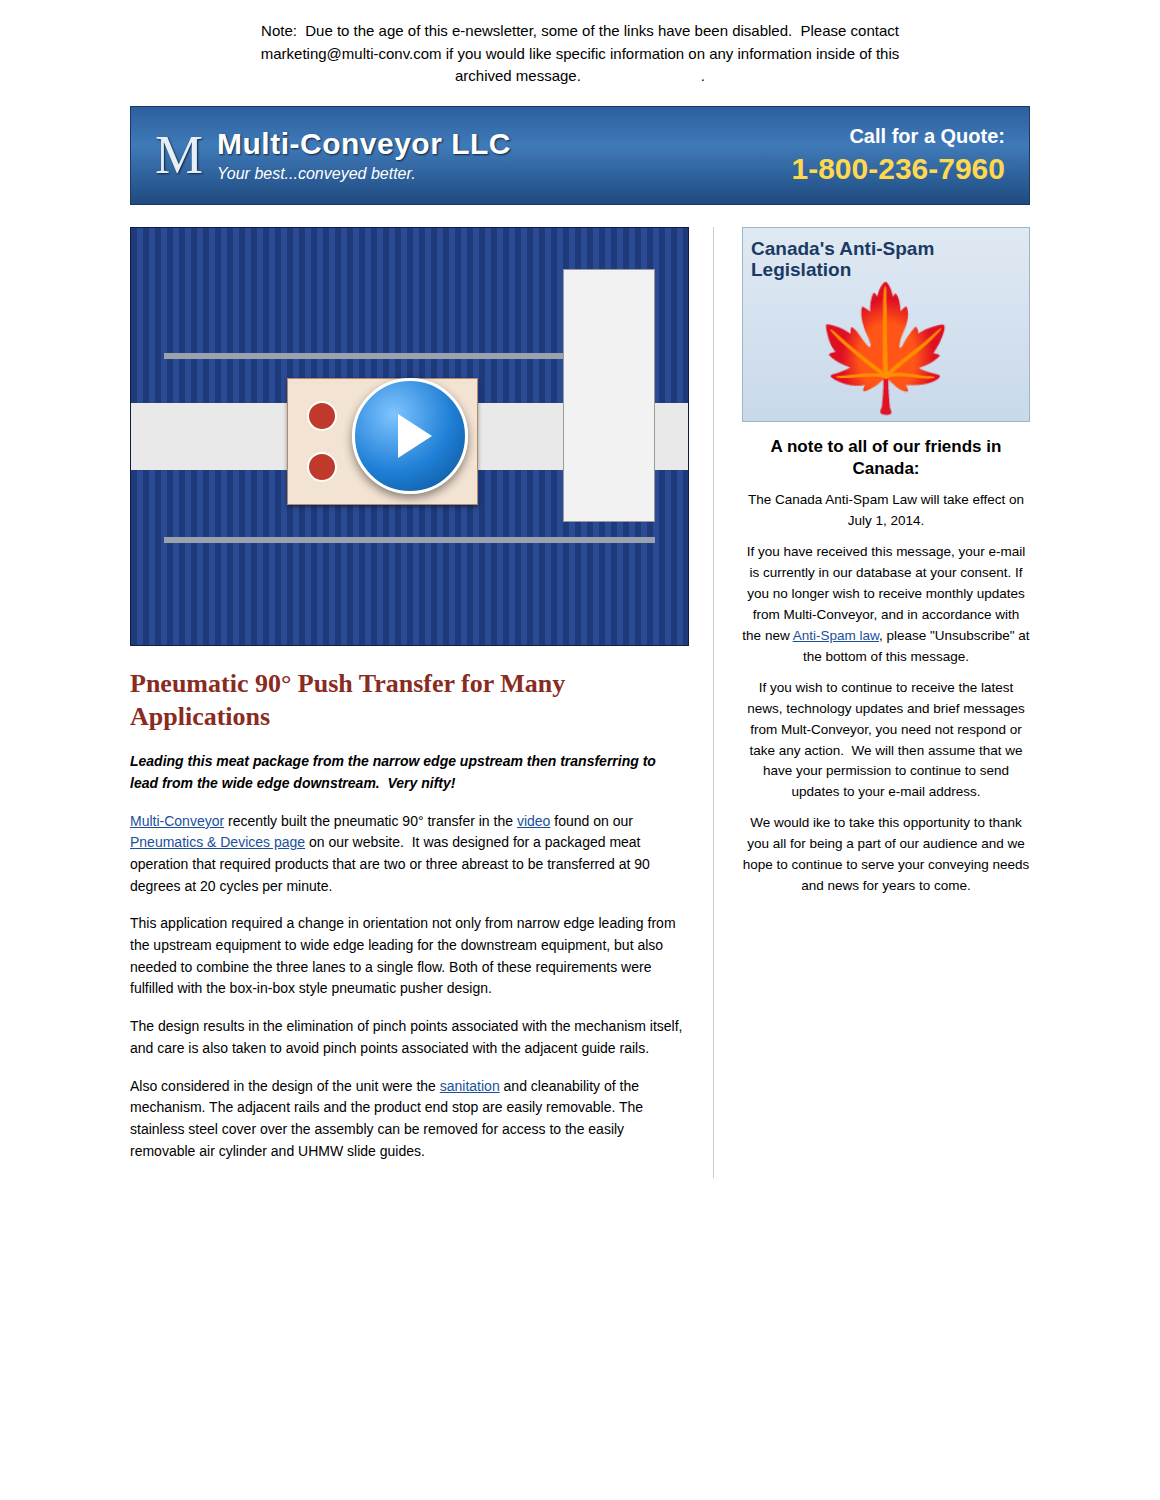Note: Due to the age of this e-newsletter, some of the links have been disabled. Please contact marketing@multi-conv.com if you would like specific information on any information inside of this archived message..
M
Multi-Conveyor LLC
Your best...conveyed better.
Call for a Quote:
1-800-236-7960
Pneumatic 90° Push Transfer for Many Applications
Leading this meat package from the narrow edge upstream then transferring to lead from the wide edge downstream. Very nifty!
Multi-Conveyor recently built the pneumatic 90° transfer in the video found on our Pneumatics & Devices page on our website. It was designed for a packaged meat operation that required products that are two or three abreast to be transferred at 90 degrees at 20 cycles per minute.
This application required a change in orientation not only from narrow edge leading from the upstream equipment to wide edge leading for the downstream equipment, but also needed to combine the three lanes to a single flow. Both of these requirements were fulfilled with the box-in-box style pneumatic pusher design.
The design results in the elimination of pinch points associated with the mechanism itself, and care is also taken to avoid pinch points associated with the adjacent guide rails.
Also considered in the design of the unit were the sanitation and cleanability of the mechanism. The adjacent rails and the product end stop are easily removable. The stainless steel cover over the assembly can be removed for access to the easily removable air cylinder and UHMW slide guides.
Canada's Anti-Spam
Legislation
🍁
A note to all of our friends in Canada:
The Canada Anti-Spam Law will take effect on July 1, 2014.
If you have received this message, your e-mail is currently in our database at your consent. If you no longer wish to receive monthly updates from Multi-Conveyor, and in accordance with the new Anti-Spam law, please "Unsubscribe" at the bottom of this message.
If you wish to continue to receive the latest news, technology updates and brief messages from Mult-Conveyor, you need not respond or take any action. We will then assume that we have your permission to continue to send updates to your e-mail address.
We would ike to take this opportunity to thank you all for being a part of our audience and we hope to continue to serve your conveying needs and news for years to come.